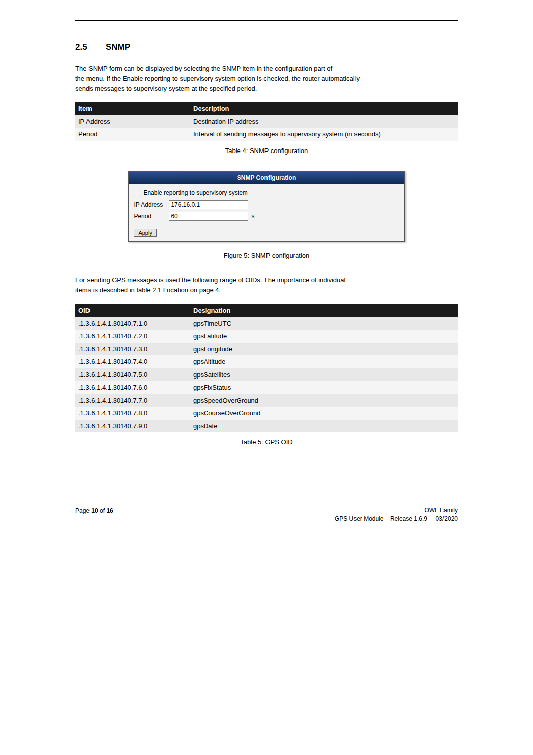2.5 SNMP
The SNMP form can be displayed by selecting the SNMP item in the configuration part of
the menu. If the Enable reporting to supervisory system option is checked, the router automatically
sends messages to supervisory system at the specified period.
| Item | Description |
| --- | --- |
| IP Address | Destination IP address |
| Period | Interval of sending messages to supervisory system (in seconds) |
Table 4: SNMP configuration
SNMP Configuration
Enable reporting to supervisory system
IP Address
Period s
Apply
Figure 5: SNMP configuration
For sending GPS messages is used the following range of OIDs. The importance of individual
items is described in table 2.1 Location on page 4.
| OID | Designation |
| --- | --- |
| .1.3.6.1.4.1.30140.7.1.0 | gpsTimeUTC |
| .1.3.6.1.4.1.30140.7.2.0 | gpsLatitude |
| .1.3.6.1.4.1.30140.7.3.0 | gpsLongitude |
| .1.3.6.1.4.1.30140.7.4.0 | gpsAltitude |
| .1.3.6.1.4.1.30140.7.5.0 | gpsSatellites |
| .1.3.6.1.4.1.30140.7.6.0 | gpsFixStatus |
| .1.3.6.1.4.1.30140.7.7.0 | gpsSpeedOverGround |
| .1.3.6.1.4.1.30140.7.8.0 | gpsCourseOverGround |
| .1.3.6.1.4.1.30140.7.9.0 | gpsDate |
Table 5: GPS OID
Page 10 of 16
OWL Family
GPS User Module – Release 1.6.9 – 03/2020